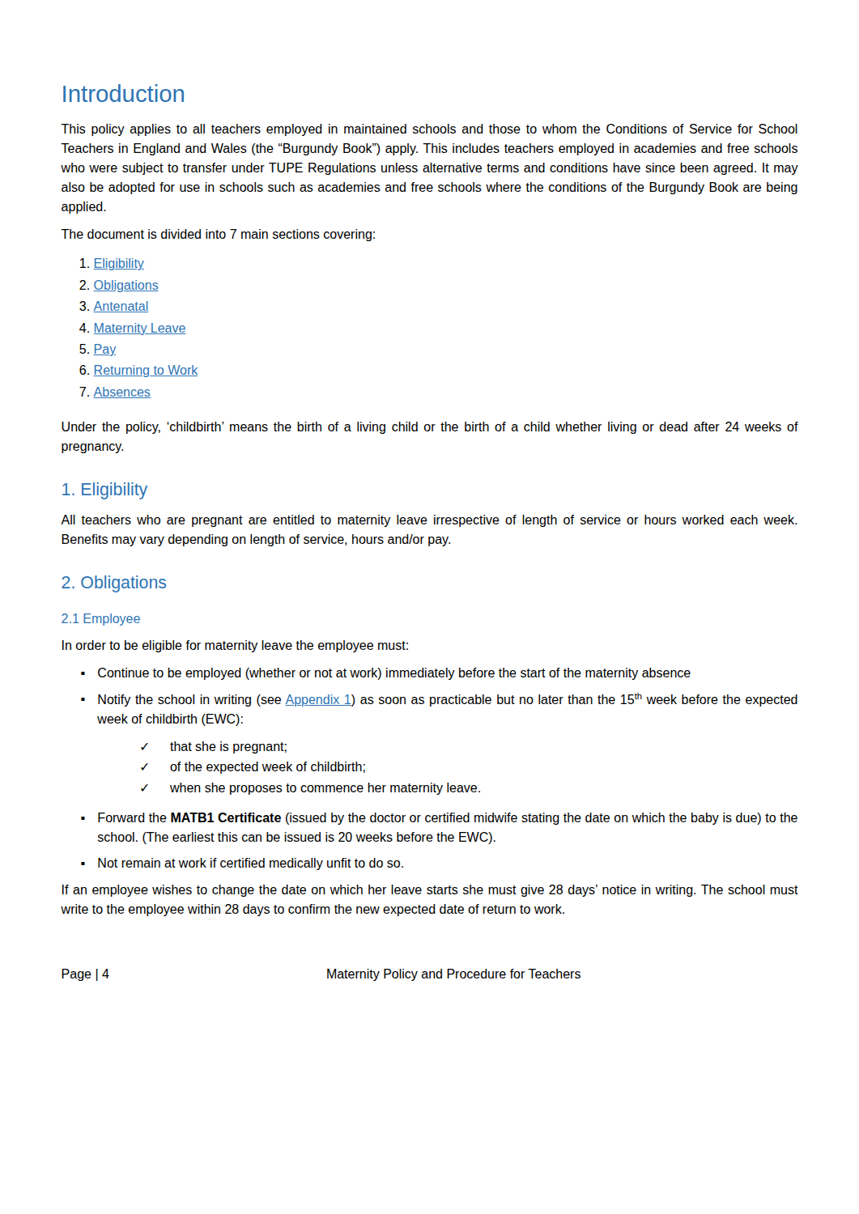Introduction
This policy applies to all teachers employed in maintained schools and those to whom the Conditions of Service for School Teachers in England and Wales (the “Burgundy Book”) apply. This includes teachers employed in academies and free schools who were subject to transfer under TUPE Regulations unless alternative terms and conditions have since been agreed. It may also be adopted for use in schools such as academies and free schools where the conditions of the Burgundy Book are being applied.
The document is divided into 7 main sections covering:
Eligibility
Obligations
Antenatal
Maternity Leave
Pay
Returning to Work
Absences
Under the policy, ‘childbirth’ means the birth of a living child or the birth of a child whether living or dead after 24 weeks of pregnancy.
1. Eligibility
All teachers who are pregnant are entitled to maternity leave irrespective of length of service or hours worked each week. Benefits may vary depending on length of service, hours and/or pay.
2. Obligations
2.1 Employee
In order to be eligible for maternity leave the employee must:
Continue to be employed (whether or not at work) immediately before the start of the maternity absence
Notify the school in writing (see Appendix 1) as soon as practicable but no later than the 15th week before the expected week of childbirth (EWC):
that she is pregnant;
of the expected week of childbirth;
when she proposes to commence her maternity leave.
Forward the MATB1 Certificate (issued by the doctor or certified midwife stating the date on which the baby is due) to the school. (The earliest this can be issued is 20 weeks before the EWC).
Not remain at work if certified medically unfit to do so.
If an employee wishes to change the date on which her leave starts she must give 28 days’ notice in writing. The school must write to the employee within 28 days to confirm the new expected date of return to work.
Page | 4
Maternity Policy and Procedure for Teachers